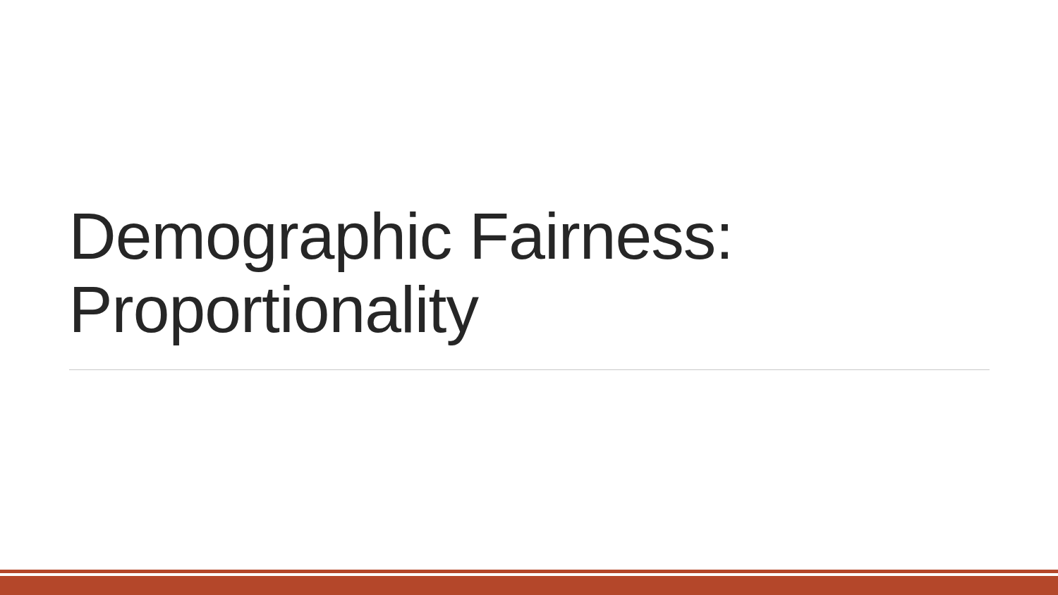Demographic Fairness: Proportionality